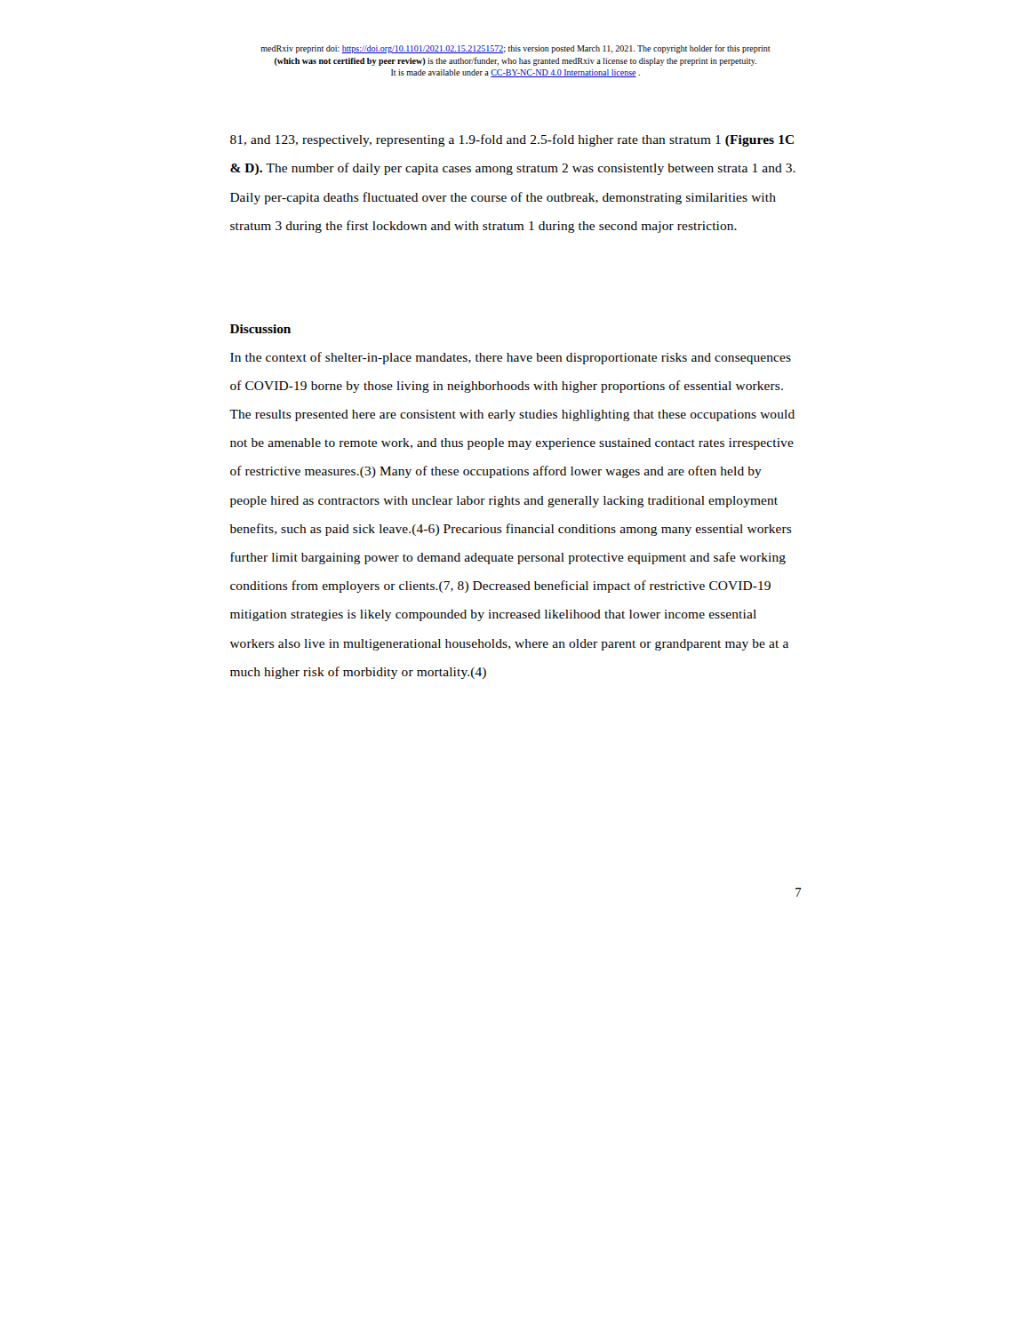medRxiv preprint doi: https://doi.org/10.1101/2021.02.15.21251572; this version posted March 11, 2021. The copyright holder for this preprint (which was not certified by peer review) is the author/funder, who has granted medRxiv a license to display the preprint in perpetuity. It is made available under a CC-BY-NC-ND 4.0 International license .
81, and 123, respectively, representing a 1.9-fold and 2.5-fold higher rate than stratum 1 (Figures 1C & D). The number of daily per capita cases among stratum 2 was consistently between strata 1 and 3. Daily per-capita deaths fluctuated over the course of the outbreak, demonstrating similarities with stratum 3 during the first lockdown and with stratum 1 during the second major restriction.
Discussion
In the context of shelter-in-place mandates, there have been disproportionate risks and consequences of COVID-19 borne by those living in neighborhoods with higher proportions of essential workers. The results presented here are consistent with early studies highlighting that these occupations would not be amenable to remote work, and thus people may experience sustained contact rates irrespective of restrictive measures.(3) Many of these occupations afford lower wages and are often held by people hired as contractors with unclear labor rights and generally lacking traditional employment benefits, such as paid sick leave.(4-6) Precarious financial conditions among many essential workers further limit bargaining power to demand adequate personal protective equipment and safe working conditions from employers or clients.(7, 8) Decreased beneficial impact of restrictive COVID-19 mitigation strategies is likely compounded by increased likelihood that lower income essential workers also live in multigenerational households, where an older parent or grandparent may be at a much higher risk of morbidity or mortality.(4)
7